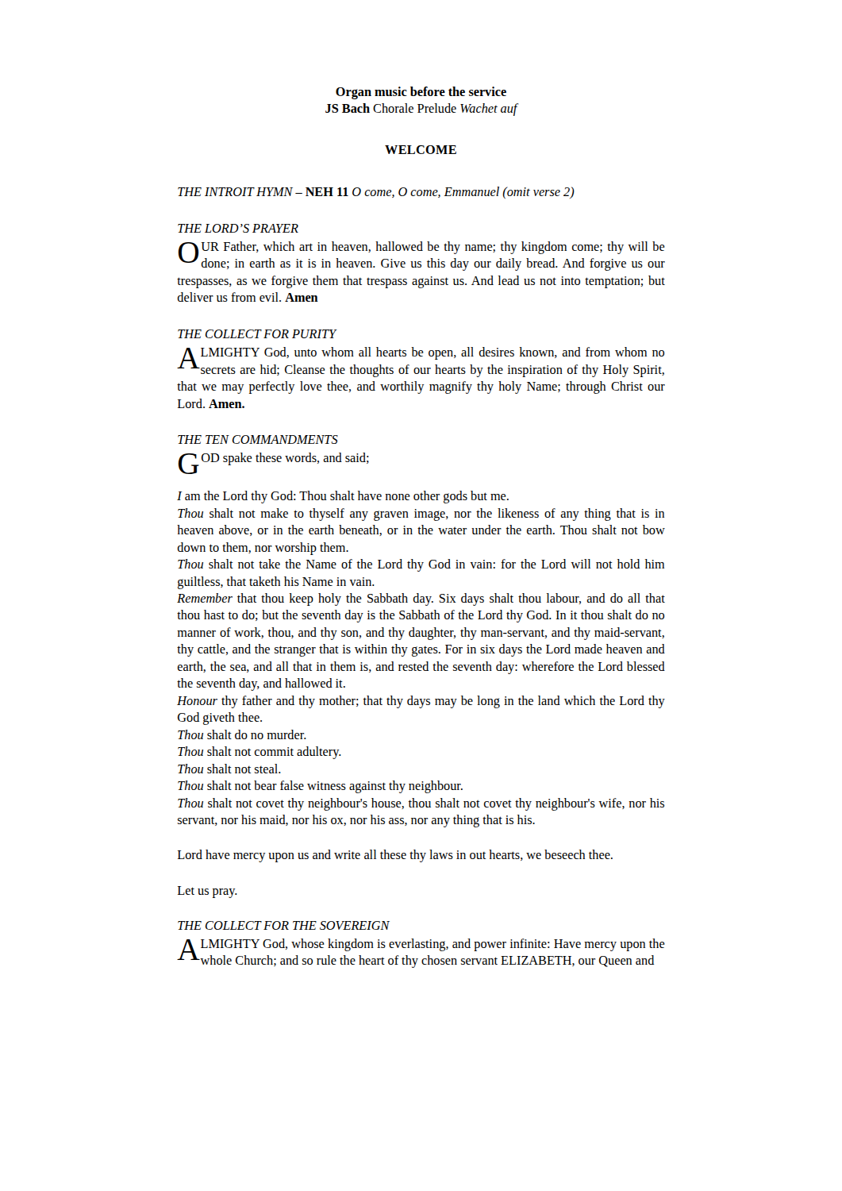Organ music before the service
JS Bach Chorale Prelude Wachet auf
WELCOME
THE INTROIT HYMN – NEH 11 O come, O come, Emmanuel (omit verse 2)
THE LORD’S PRAYER
OUR Father, which art in heaven, hallowed be thy name; thy kingdom come; thy will be done; in earth as it is in heaven. Give us this day our daily bread. And forgive us our trespasses, as we forgive them that trespass against us. And lead us not into temptation; but deliver us from evil. Amen
THE COLLECT FOR PURITY
ALMIGHTY God, unto whom all hearts be open, all desires known, and from whom no secrets are hid; Cleanse the thoughts of our hearts by the inspiration of thy Holy Spirit, that we may perfectly love thee, and worthily magnify thy holy Name; through Christ our Lord. Amen.
THE TEN COMMANDMENTS
GOD spake these words, and said;
I am the Lord thy God: Thou shalt have none other gods but me.
Thou shalt not make to thyself any graven image, nor the likeness of any thing that is in heaven above, or in the earth beneath, or in the water under the earth. Thou shalt not bow down to them, nor worship them.
Thou shalt not take the Name of the Lord thy God in vain: for the Lord will not hold him guiltless, that taketh his Name in vain.
Remember that thou keep holy the Sabbath day. Six days shalt thou labour, and do all that thou hast to do; but the seventh day is the Sabbath of the Lord thy God. In it thou shalt do no manner of work, thou, and thy son, and thy daughter, thy man-servant, and thy maid-servant, thy cattle, and the stranger that is within thy gates. For in six days the Lord made heaven and earth, the sea, and all that in them is, and rested the seventh day: wherefore the Lord blessed the seventh day, and hallowed it.
Honour thy father and thy mother; that thy days may be long in the land which the Lord thy God giveth thee.
Thou shalt do no murder.
Thou shalt not commit adultery.
Thou shalt not steal.
Thou shalt not bear false witness against thy neighbour.
Thou shalt not covet thy neighbour's house, thou shalt not covet thy neighbour's wife, nor his servant, nor his maid, nor his ox, nor his ass, nor any thing that is his.
Lord have mercy upon us and write all these thy laws in out hearts, we beseech thee.
Let us pray.
THE COLLECT FOR THE SOVEREIGN
ALMIGHTY God, whose kingdom is everlasting, and power infinite: Have mercy upon the whole Church; and so rule the heart of thy chosen servant ELIZABETH, our Queen and